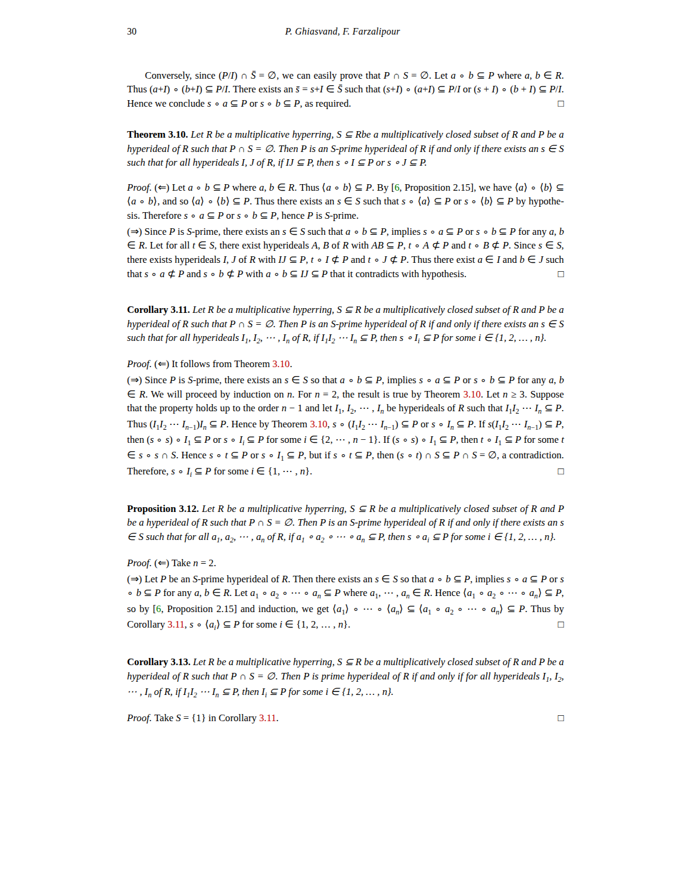30 P. Ghiasvand, F. Farzalipour
Conversely, since (P/I) ∩ S̄ = ∅, we can easily prove that P ∩ S = ∅. Let a ∘ b ⊆ P where a, b ∈ R. Thus (a+I) ∘ (b+I) ⊆ P/I. There exists an s̄ = s+I ∈ S̄ such that (s+I) ∘ (a+I) ⊆ P/I or (s + I) ∘ (b + I) ⊆ P/I. Hence we conclude s ∘ a ⊆ P or s ∘ b ⊆ P, as required.
Theorem 3.10. Let R be a multiplicative hyperring, S ⊆ Rbe a multiplicatively closed subset of R and P be a hyperideal of R such that P ∩ S = ∅. Then P is an S-prime hyperideal of R if and only if there exists an s ∈ S such that for all hyperideals I, J of R, if IJ ⊆ P, then s ∘ I ⊆ P or s ∘ J ⊆ P.
Proof. (⇐) Let a ∘ b ⊆ P where a, b ∈ R. Thus ⟨a ∘ b⟩ ⊆ P. By [6, Proposition 2.15], we have ⟨a⟩ ∘ ⟨b⟩ ⊆ ⟨a ∘ b⟩, and so ⟨a⟩ ∘ ⟨b⟩ ⊆ P. Thus there exists an s ∈ S such that s ∘ ⟨a⟩ ⊆ P or s ∘ ⟨b⟩ ⊆ P by hypothesis. Therefore s ∘ a ⊆ P or s ∘ b ⊆ P, hence P is S-prime.
(⇒) Since P is S-prime, there exists an s ∈ S such that a ∘ b ⊆ P, implies s ∘ a ⊆ P or s ∘ b ⊆ P for any a, b ∈ R. Let for all t ∈ S, there exist hyperideals A, B of R with AB ⊆ P, t ∘ A ⊄ P and t ∘ B ⊄ P. Since s ∈ S, there exists hyperideals I, J of R with IJ ⊆ P, t ∘ I ⊄ P and t ∘ J ⊄ P. Thus there exist a ∈ I and b ∈ J such that s ∘ a ⊄ P and s ∘ b ⊄ P with a ∘ b ⊆ IJ ⊆ P that it contradicts with hypothesis.
Corollary 3.11. Let R be a multiplicative hyperring, S ⊆ R be a multiplicatively closed subset of R and P be a hyperideal of R such that P ∩ S = ∅. Then P is an S-prime hyperideal of R if and only if there exists an s ∈ S such that for all hyperideals I1, I2, ⋯ , In of R, if I1I2 ⋯ In ⊆ P, then s ∘ Ii ⊆ P for some i ∈ {1, 2, … , n}.
Proof. (⇐) It follows from Theorem 3.10.
(⇒) Since P is S-prime, there exists an s ∈ S so that a ∘ b ⊆ P, implies s ∘ a ⊆ P or s ∘ b ⊆ P for any a, b ∈ R. We will proceed by induction on n. For n = 2, the result is true by Theorem 3.10. Let n ≥ 3. Suppose that the property holds up to the order n − 1 and let I1, I2, ⋯ , In be hyperideals of R such that I1I2 ⋯ In ⊆ P. Thus (I1I2 ⋯ In−1)In ⊆ P. Hence by Theorem 3.10, s ∘ (I1I2 ⋯ In−1) ⊆ P or s ∘ In ⊆ P. If s(I1I2 ⋯ In−1) ⊆ P, then (s ∘ s) ∘ I1 ⊆ P or s ∘ Ii ⊆ P for some i ∈ {2, ⋯ , n − 1}. If (s ∘ s) ∘ I1 ⊆ P, then t ∘ I1 ⊆ P for some t ∈ s ∘ s ∩ S. Hence s ∘ t ⊆ P or s ∘ I1 ⊆ P, but if s ∘ t ⊆ P, then (s ∘ t) ∩ S ⊆ P ∩ S = ∅, a contradiction. Therefore, s ∘ Ii ⊆ P for some i ∈ {1, ⋯ , n}.
Proposition 3.12. Let R be a multiplicative hyperring, S ⊆ R be a multiplicatively closed subset of R and P be a hyperideal of R such that P ∩ S = ∅. Then P is an S-prime hyperideal of R if and only if there exists an s ∈ S such that for all a1, a2, ⋯ , an of R, if a1 ∘ a2 ∘ ⋯ ∘ an ⊆ P, then s ∘ ai ⊆ P for some i ∈ {1, 2, … , n}.
Proof. (⇐) Take n = 2.
(⇒) Let P be an S-prime hyperideal of R. Then there exists an s ∈ S so that a ∘ b ⊆ P, implies s ∘ a ⊆ P or s ∘ b ⊆ P for any a, b ∈ R. Let a1 ∘ a2 ∘ ⋯ ∘ an ⊆ P where a1, ⋯ , an ∈ R. Hence ⟨a1 ∘ a2 ∘ ⋯ ∘ an⟩ ⊆ P, so by [6, Proposition 2.15] and induction, we get ⟨a1⟩ ∘ ⋯ ∘ ⟨an⟩ ⊆ ⟨a1 ∘ a2 ∘ ⋯ ∘ an⟩ ⊆ P. Thus by Corollary 3.11, s ∘ ⟨ai⟩ ⊆ P for some i ∈ {1, 2, … , n}.
Corollary 3.13. Let R be a multiplicative hyperring, S ⊆ R be a multiplicatively closed subset of R and P be a hyperideal of R such that P ∩ S = ∅. Then P is prime hyperideal of R if and only if for all hyperideals I1, I2, ⋯ , In of R, if I1I2 ⋯ In ⊆ P, then Ii ⊆ P for some i ∈ {1, 2, … , n}.
Proof. Take S = {1} in Corollary 3.11.